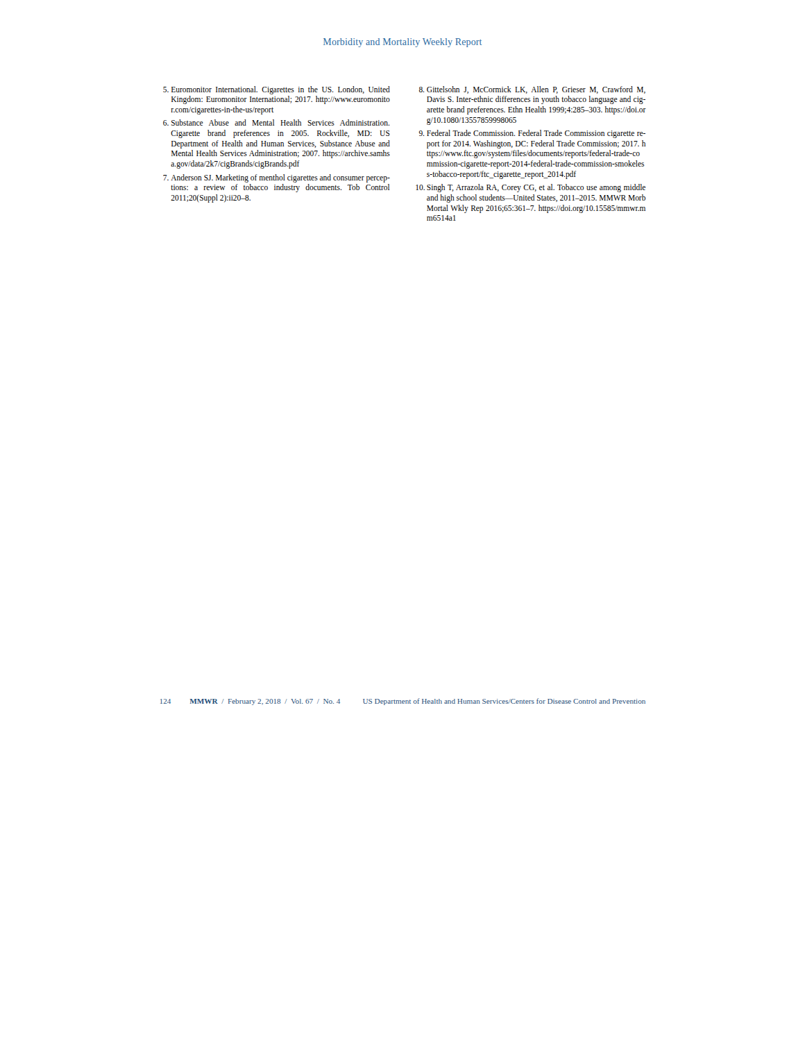Morbidity and Mortality Weekly Report
5. Euromonitor International. Cigarettes in the US. London, United Kingdom: Euromonitor International; 2017. http://www.euromonitor.com/cigarettes-in-the-us/report
6. Substance Abuse and Mental Health Services Administration. Cigarette brand preferences in 2005. Rockville, MD: US Department of Health and Human Services, Substance Abuse and Mental Health Services Administration; 2007. https://archive.samhsa.gov/data/2k7/cigBrands/cigBrands.pdf
7. Anderson SJ. Marketing of menthol cigarettes and consumer perceptions: a review of tobacco industry documents. Tob Control 2011;20(Suppl 2):ii20–8.
8. Gittelsohn J, McCormick LK, Allen P, Grieser M, Crawford M, Davis S. Inter-ethnic differences in youth tobacco language and cigarette brand preferences. Ethn Health 1999;4:285–303. https://doi.org/10.1080/13557859998065
9. Federal Trade Commission. Federal Trade Commission cigarette report for 2014. Washington, DC: Federal Trade Commission; 2017. https://www.ftc.gov/system/files/documents/reports/federal-trade-commission-cigarette-report-2014-federal-trade-commission-smokeless-tobacco-report/ftc_cigarette_report_2014.pdf
10. Singh T, Arrazola RA, Corey CG, et al. Tobacco use among middle and high school students—United States, 2011–2015. MMWR Morb Mortal Wkly Rep 2016;65:361–7. https://doi.org/10.15585/mmwr.mm6514a1
124 MMWR / February 2, 2018 / Vol. 67 / No. 4 US Department of Health and Human Services/Centers for Disease Control and Prevention